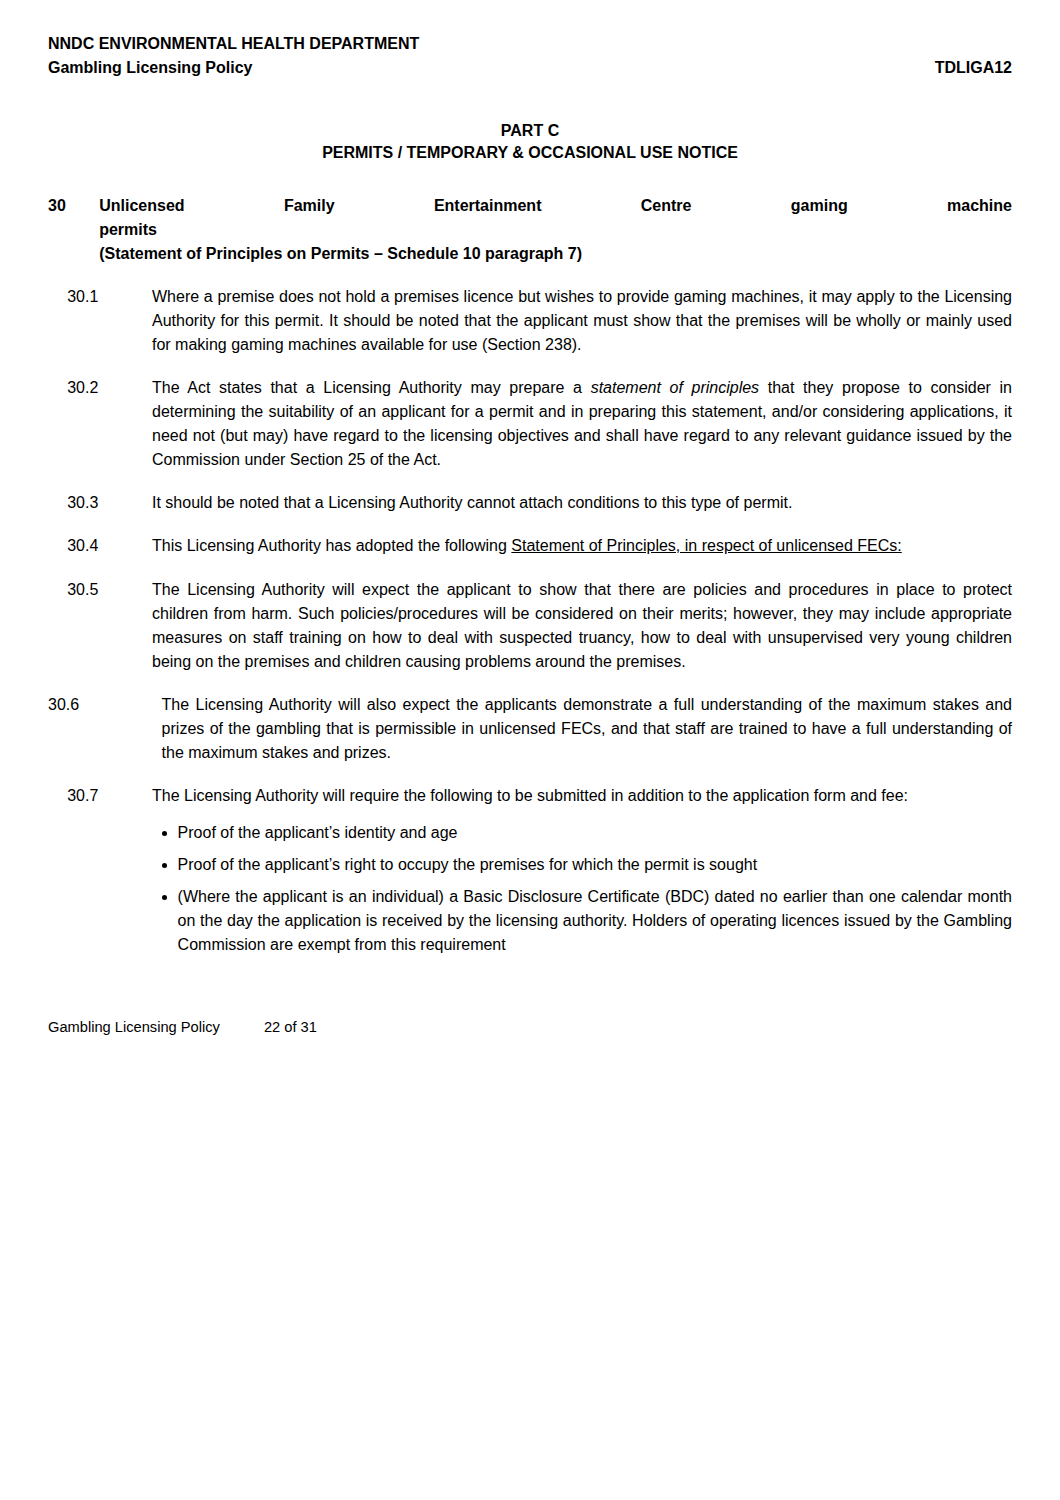NNDC ENVIRONMENTAL HEALTH DEPARTMENT
Gambling Licensing Policy TDLIGA12
PART C
PERMITS / TEMPORARY & OCCASIONAL USE NOTICE
30
Unlicensed Family Entertainment Centre gaming machine permits (Statement of Principles on Permits – Schedule 10 paragraph 7)
30.1
Where a premise does not hold a premises licence but wishes to provide gaming machines, it may apply to the Licensing Authority for this permit. It should be noted that the applicant must show that the premises will be wholly or mainly used for making gaming machines available for use (Section 238).
30.2
The Act states that a Licensing Authority may prepare a statement of principles that they propose to consider in determining the suitability of an applicant for a permit and in preparing this statement, and/or considering applications, it need not (but may) have regard to the licensing objectives and shall have regard to any relevant guidance issued by the Commission under Section 25 of the Act.
30.3
It should be noted that a Licensing Authority cannot attach conditions to this type of permit.
30.4
This Licensing Authority has adopted the following Statement of Principles, in respect of unlicensed FECs:
30.5
The Licensing Authority will expect the applicant to show that there are policies and procedures in place to protect children from harm. Such policies/procedures will be considered on their merits; however, they may include appropriate measures on staff training on how to deal with suspected truancy, how to deal with unsupervised very young children being on the premises and children causing problems around the premises.
30.6
The Licensing Authority will also expect the applicants demonstrate a full understanding of the maximum stakes and prizes of the gambling that is permissible in unlicensed FECs, and that staff are trained to have a full understanding of the maximum stakes and prizes.
30.7
The Licensing Authority will require the following to be submitted in addition to the application form and fee:
Proof of the applicant’s identity and age
Proof of the applicant’s right to occupy the premises for which the permit is sought
(Where the applicant is an individual) a Basic Disclosure Certificate (BDC) dated no earlier than one calendar month on the day the application is received by the licensing authority. Holders of operating licences issued by the Gambling Commission are exempt from this requirement
Gambling Licensing Policy
22 of 31